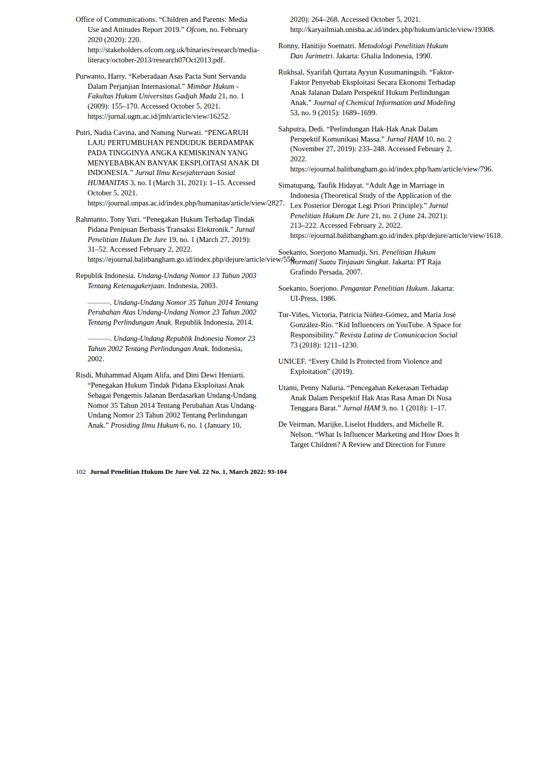Office of Communications. “Children and Parents: Media Use and Attitudes Report 2019.” Ofcom, no. February 2020 (2020): 220. http://stakeholders.ofcom.org.uk/binaries/research/media-literacy/october-2013/research07Oct2013.pdf.
Purwanto, Harry. “Keberadaan Asas Pacta Sunt Servanda Dalam Perjanjian Internasional.” Mimbar Hukum - Fakultas Hukum Universitas Gadjah Mada 21, no. 1 (2009): 155–170. Accessed October 5, 2021. https://jurnal.ugm.ac.id/jmh/article/view/16252.
Putri, Nadia Cavina, and Nunung Nurwati. “PENGARUH LAJU PERTUMBUHAN PENDUDUK BERDAMPAK PADA TINGGINYA ANGKA KEMISKINAN YANG MENYEBABKAN BANYAK EKSPLOITASI ANAK DI INDONESIA.” Jurnal Ilmu Kesejahteraan Sosial HUMANITAS 3, no. I (March 31, 2021): 1–15. Accessed October 5, 2021. https://journal.unpas.ac.id/index.php/humanitas/article/view/2827.
Rahmanto, Tony Yuri. “Penegakan Hukum Terhadap Tindak Pidana Penipuan Berbasis Transaksi Elektronik.” Jurnal Penelitian Hukum De Jure 19, no. 1 (March 27, 2019): 31–52. Accessed February 2, 2022. https://ejournal.balitbangham.go.id/index.php/dejure/article/view/550.
Republik Indonesia. Undang-Undang Nomor 13 Tahun 2003 Tentang Ketenagakerjaan. Indonesia, 2003.
———. Undang-Undang Nomor 35 Tahun 2014 Tentang Perubahan Atas Undang-Undang Nomor 23 Tahun 2002 Tentang Perlindungan Anak. Republik Indonesia, 2014.
———. Undang-Undang Republik Indonesia Nomor 23 Tahun 2002 Tentang Perlindungan Anak. Indonesia, 2002.
Risdi, Muhammad Alqam Alifa, and Dini Dewi Heniarti. “Penegakan Hukum Tindak Pidana Eksploitasi Anak Sebagai Pengemis Jalanan Berdasarkan Undang-Undang Nomor 35 Tahun 2014 Tentang Perubahan Atas Undang-Undang Nomor 23 Tahun 2002 Tentang Perlindungan Anak.” Prosiding Ilmu Hukum 6, no. 1 (January 10, 2020): 264–268. Accessed October 5, 2021. http://karyailmiah.unisba.ac.id/index.php/hukum/article/view/19308.
Ronny, Hanitijo Soematri. Metodologi Penelitian Hukum Dan Jurimetri. Jakarta: Ghalia Indonesia, 1990.
Rukhsal, Syarifah Qurrata Ayyun Kusumaningsih. “Faktor-Faktor Penyebab Eksploitasi Secara Ekonomi Terhadap Anak Jalanan Dalam Perspektif Hukum Perlindungan Anak.” Journal of Chemical Information and Modeling 53, no. 9 (2015): 1689–1699.
Sahputra, Dedi. “Perlindungan Hak-Hak Anak Dalam Perspektif Komunikasi Massa.” Jurnal HAM 10, no. 2 (November 27, 2019): 233–248. Accessed February 2, 2022. https://ejournal.balitbangham.go.id/index.php/ham/article/view/796.
Simatupang, Taufik Hidayat. “Adult Age in Marriage in Indonesia (Theoretical Study of the Application of the Lex Posterior Derogat Legi Priori Principle).” Jurnal Penelitian Hukum De Jure 21, no. 2 (June 24, 2021): 213–222. Accessed February 2, 2022. https://ejournal.balitbangham.go.id/index.php/dejure/article/view/1618.
Soekanto, Soerjono Mamudji, Sri. Penelitian Hukum Normatif Suatu Tinjauan Singkat. Jakarta: PT Raja Grafindo Persada, 2007.
Soekanto, Soerjono. Pengantar Penelitian Hukum. Jakarta: UI-Press, 1986.
Tur-Viñes, Victoria, Patricia Núñez-Gómez, and María José González-Río. “Kid Influencers on YouTube. A Space for Responsibility.” Revista Latina de Comunicacion Social 73 (2018): 1211–1230.
UNICEF. “Every Child Is Protected from Violence and Exploitation” (2019).
Utami, Penny Naluria. “Pencegahan Kekerasan Terhadap Anak Dalam Perspektif Hak Atas Rasa Aman Di Nusa Tenggara Barat.” Jurnal HAM 9, no. 1 (2018): 1–17.
De Veirman, Marijke, Liselot Hudders, and Michelle R. Nelson. “What Is Influencer Marketing and How Does It Target Children? A Review and Direction for Future
102 Jurnal Penelitian Hukum De Jure Vol. 22 No. 1, March 2022: 93-104